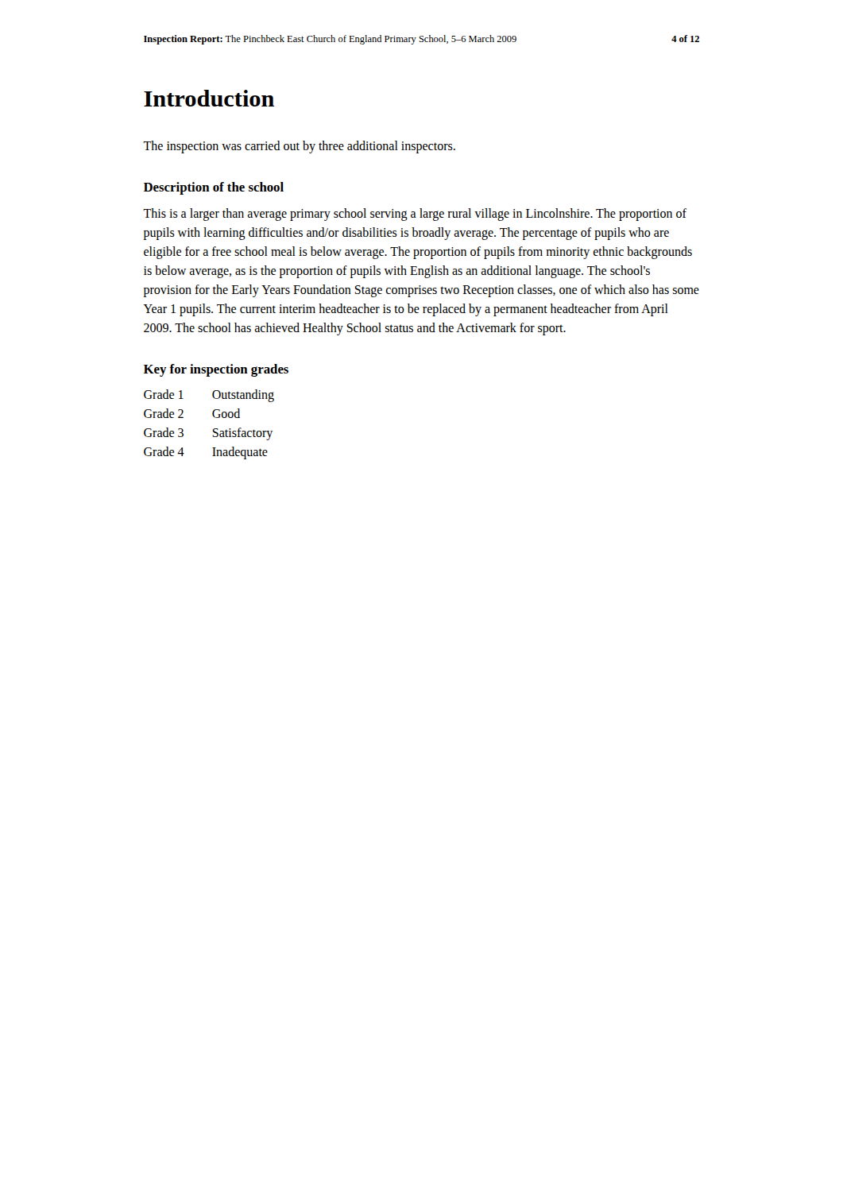Inspection Report: The Pinchbeck East Church of England Primary School, 5–6 March 2009
4 of 12
Introduction
The inspection was carried out by three additional inspectors.
Description of the school
This is a larger than average primary school serving a large rural village in Lincolnshire. The proportion of pupils with learning difficulties and/or disabilities is broadly average. The percentage of pupils who are eligible for a free school meal is below average. The proportion of pupils from minority ethnic backgrounds is below average, as is the proportion of pupils with English as an additional language. The school's provision for the Early Years Foundation Stage comprises two Reception classes, one of which also has some Year 1 pupils. The current interim headteacher is to be replaced by a permanent headteacher from April 2009. The school has achieved Healthy School status and the Activemark for sport.
Key for inspection grades
| Grade 1 | Outstanding |
| Grade 2 | Good |
| Grade 3 | Satisfactory |
| Grade 4 | Inadequate |